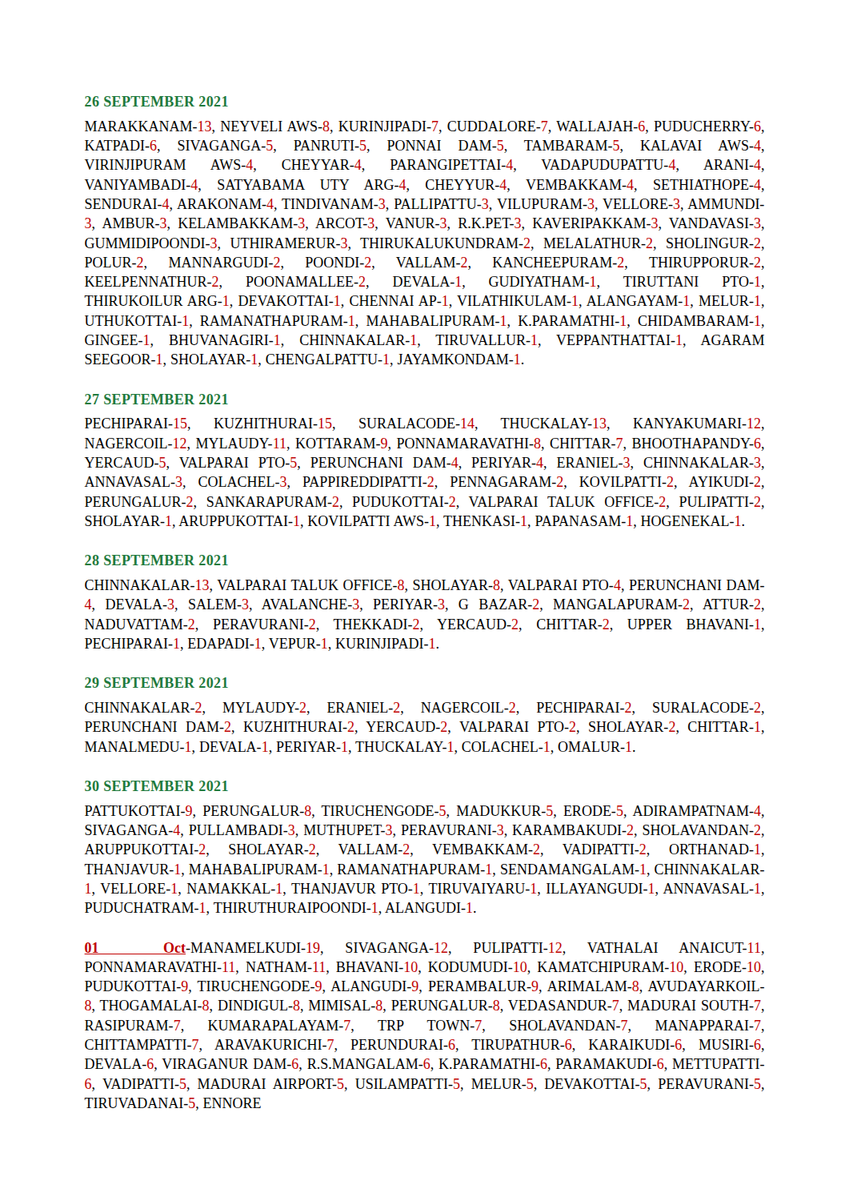26 SEPTEMBER 2021
MARAKKANAM-13, NEYVELI AWS-8, KURINJIPADI-7, CUDDALORE-7, WALLAJAH-6, PUDUCHERRY-6, KATPADI-6, SIVAGANGA-5, PANRUTI-5, PONNAI DAM-5, TAMBARAM-5, KALAVAI AWS-4, VIRINJIPURAM AWS-4, CHEYYAR-4, PARANGIPETTAI-4, VADAPUDUPATTU-4, ARANI-4, VANIYAMBADI-4, SATYABAMA UTY ARG-4, CHEYYUR-4, VEMBAKKAM-4, SETHIATHOPE-4, SENDURAI-4, ARAKONAM-4, TINDIVANAM-3, PALLIPATTU-3, VILUPURAM-3, VELLORE-3, AMMUNDI-3, AMBUR-3, KELAMBAKKAM-3, ARCOT-3, VANUR-3, R.K.PET-3, KAVERIPAKKAM-3, VANDAVASI-3, GUMMIDIPOONDI-3, UTHIRAMERUR-3, THIRUKALUKUNDRAM-2, MELALATHUR-2, SHOLINGUR-2, POLUR-2, MANNARGUDI-2, POONDI-2, VALLAM-2, KANCHEEPURAM-2, THIRUPPORUR-2, KEELPENNATHUR-2, POONAMALLEE-2, DEVALA-1, GUDIYATHAM-1, TIRUTTANI PTO-1, THIRUKOILUR ARG-1, DEVAKOTTAI-1, CHENNAI AP-1, VILATHIKULAM-1, ALANGAYAM-1, MELUR-1, UTHUKOTTAI-1, RAMANATHAPURAM-1, MAHABALIPURAM-1, K.PARAMATHI-1, CHIDAMBARAM-1, GINGEE-1, BHUVANAGIRI-1, CHINNAKALAR-1, TIRUVALLUR-1, VEPPANTHATTAI-1, AGARAM SEEGOOR-1, SHOLAYAR-1, CHENGALPATTU-1, JAYAMKONDAM-1.
27 SEPTEMBER 2021
PECHIPARAI-15, KUZHITHURAI-15, SURALACODE-14, THUCKALAY-13, KANYAKUMARI-12, NAGERCOIL-12, MYLAUDY-11, KOTTARAM-9, PONNAMARAVATHI-8, CHITTAR-7, BHOOTHAPANDY-6, YERCAUD-5, VALPARAI PTO-5, PERUNCHANI DAM-4, PERIYAR-4, ERANIEL-3, CHINNAKALAR-3, ANNAVASAL-3, COLACHEL-3, PAPPIREDDIPATTI-2, PENNAGARAM-2, KOVILPATTI-2, AYIKUDI-2, PERUNGALUR-2, SANKARAPURAM-2, PUDUKOTTAI-2, VALPARAI TALUK OFFICE-2, PULIPATTI-2, SHOLAYAR-1, ARUPPUKOTTAI-1, KOVILPATTI AWS-1, THENKASI-1, PAPANASAM-1, HOGENEKAL-1.
28 SEPTEMBER 2021
CHINNAKALAR-13, VALPARAI TALUK OFFICE-8, SHOLAYAR-8, VALPARAI PTO-4, PERUNCHANI DAM-4, DEVALA-3, SALEM-3, AVALANCHE-3, PERIYAR-3, G BAZAR-2, MANGALAPURAM-2, ATTUR-2, NADUVATTAM-2, PERAVURANI-2, THEKKADI-2, YERCAUD-2, CHITTAR-2, UPPER BHAVANI-1, PECHIPARAI-1, EDAPADI-1, VEPUR-1, KURINJIPADI-1.
29 SEPTEMBER 2021
CHINNAKALAR-2, MYLAUDY-2, ERANIEL-2, NAGERCOIL-2, PECHIPARAI-2, SURALACODE-2, PERUNCHANI DAM-2, KUZHITHURAI-2, YERCAUD-2, VALPARAI PTO-2, SHOLAYAR-2, CHITTAR-1, MANALMEDU-1, DEVALA-1, PERIYAR-1, THUCKALAY-1, COLACHEL-1, OMALUR-1.
30 SEPTEMBER 2021
PATTUKOTTAI-9, PERUNGALUR-8, TIRUCHENGODE-5, MADUKKUR-5, ERODE-5, ADIRAMPATNAM-4, SIVAGANGA-4, PULLAMBADI-3, MUTHUPET-3, PERAVURANI-3, KARAMBAKUDI-2, SHOLAVANDAN-2, ARUPPUKOTTAI-2, SHOLAYAR-2, VALLAM-2, VEMBAKKAM-2, VADIPATTI-2, ORTHANAD-1, THANJAVUR-1, MAHABALIPURAM-1, RAMANATHAPURAM-1, SENDAMANGALAM-1, CHINNAKALAR-1, VELLORE-1, NAMAKKAL-1, THANJAVUR PTO-1, TIRUVAIYARU-1, ILLAYANGUDI-1, ANNAVASAL-1, PUDUCHATRAM-1, THIRUTHURAIPOONDI-1, ALANGUDI-1.
01 Oct-MANAMELKUDI-19, SIVAGANGA-12, PULIPATTI-12, VATHALAI ANAICUT-11, PONNAMARAVATHI-11, NATHAM-11, BHAVANI-10, KODUMUDI-10, KAMATCHIPURAM-10, ERODE-10, PUDUKOTTAI-9, TIRUCHENGODE-9, ALANGUDI-9, PERAMBALUR-9, ARIMALAM-8, AVUDAYARKOIL-8, THOGAMALAI-8, DINDIGUL-8, MIMISAL-8, PERUNGALUR-8, VEDASANDUR-7, MADURAI SOUTH-7, RASIPURAM-7, KUMARAPALAYAM-7, TRP TOWN-7, SHOLAVANDAN-7, MANAPPARAI-7, CHITTAMPATTI-7, ARAVAKURICHI-7, PERUNDURAI-6, TIRUPATHUR-6, KARAIKUDI-6, MUSIRI-6, DEVALA-6, VIRAGANUR DAM-6, R.S.MANGALAM-6, K.PARAMATHI-6, PARAMAKUDI-6, METTUPATTI-6, VADIPATTI-5, MADURAI AIRPORT-5, USILAMPATTI-5, MELUR-5, DEVAKOTTAI-5, PERAVURANI-5, TIRUVADANAI-5, ENNORE